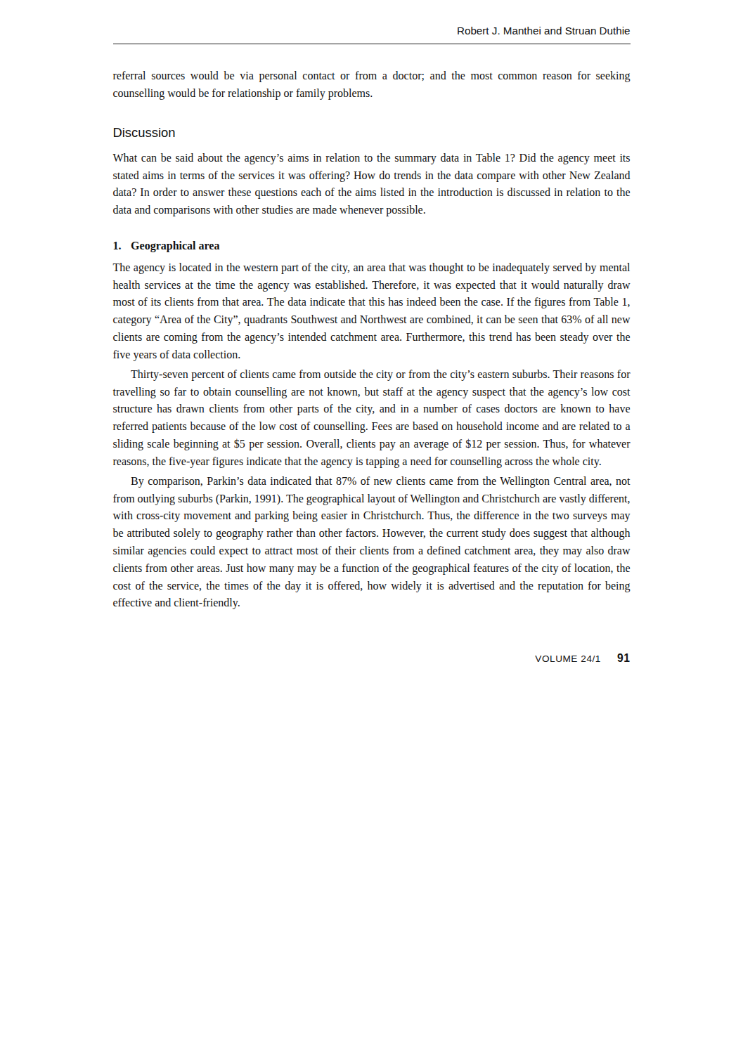Robert J. Manthei and Struan Duthie
referral sources would be via personal contact or from a doctor; and the most common reason for seeking counselling would be for relationship or family problems.
Discussion
What can be said about the agency’s aims in relation to the summary data in Table 1? Did the agency meet its stated aims in terms of the services it was offering? How do trends in the data compare with other New Zealand data? In order to answer these questions each of the aims listed in the introduction is discussed in relation to the data and comparisons with other studies are made whenever possible.
1. Geographical area
The agency is located in the western part of the city, an area that was thought to be inadequately served by mental health services at the time the agency was established. Therefore, it was expected that it would naturally draw most of its clients from that area. The data indicate that this has indeed been the case. If the figures from Table 1, category “Area of the City”, quadrants Southwest and Northwest are combined, it can be seen that 63% of all new clients are coming from the agency’s intended catchment area. Furthermore, this trend has been steady over the five years of data collection.
Thirty-seven percent of clients came from outside the city or from the city’s eastern suburbs. Their reasons for travelling so far to obtain counselling are not known, but staff at the agency suspect that the agency’s low cost structure has drawn clients from other parts of the city, and in a number of cases doctors are known to have referred patients because of the low cost of counselling. Fees are based on household income and are related to a sliding scale beginning at $5 per session. Overall, clients pay an average of $12 per session. Thus, for whatever reasons, the five-year figures indicate that the agency is tapping a need for counselling across the whole city.
By comparison, Parkin’s data indicated that 87% of new clients came from the Wellington Central area, not from outlying suburbs (Parkin, 1991). The geographical layout of Wellington and Christchurch are vastly different, with cross-city movement and parking being easier in Christchurch. Thus, the difference in the two surveys may be attributed solely to geography rather than other factors. However, the current study does suggest that although similar agencies could expect to attract most of their clients from a defined catchment area, they may also draw clients from other areas. Just how many may be a function of the geographical features of the city of location, the cost of the service, the times of the day it is offered, how widely it is advertised and the reputation for being effective and client-friendly.
VOLUME 24/1 91